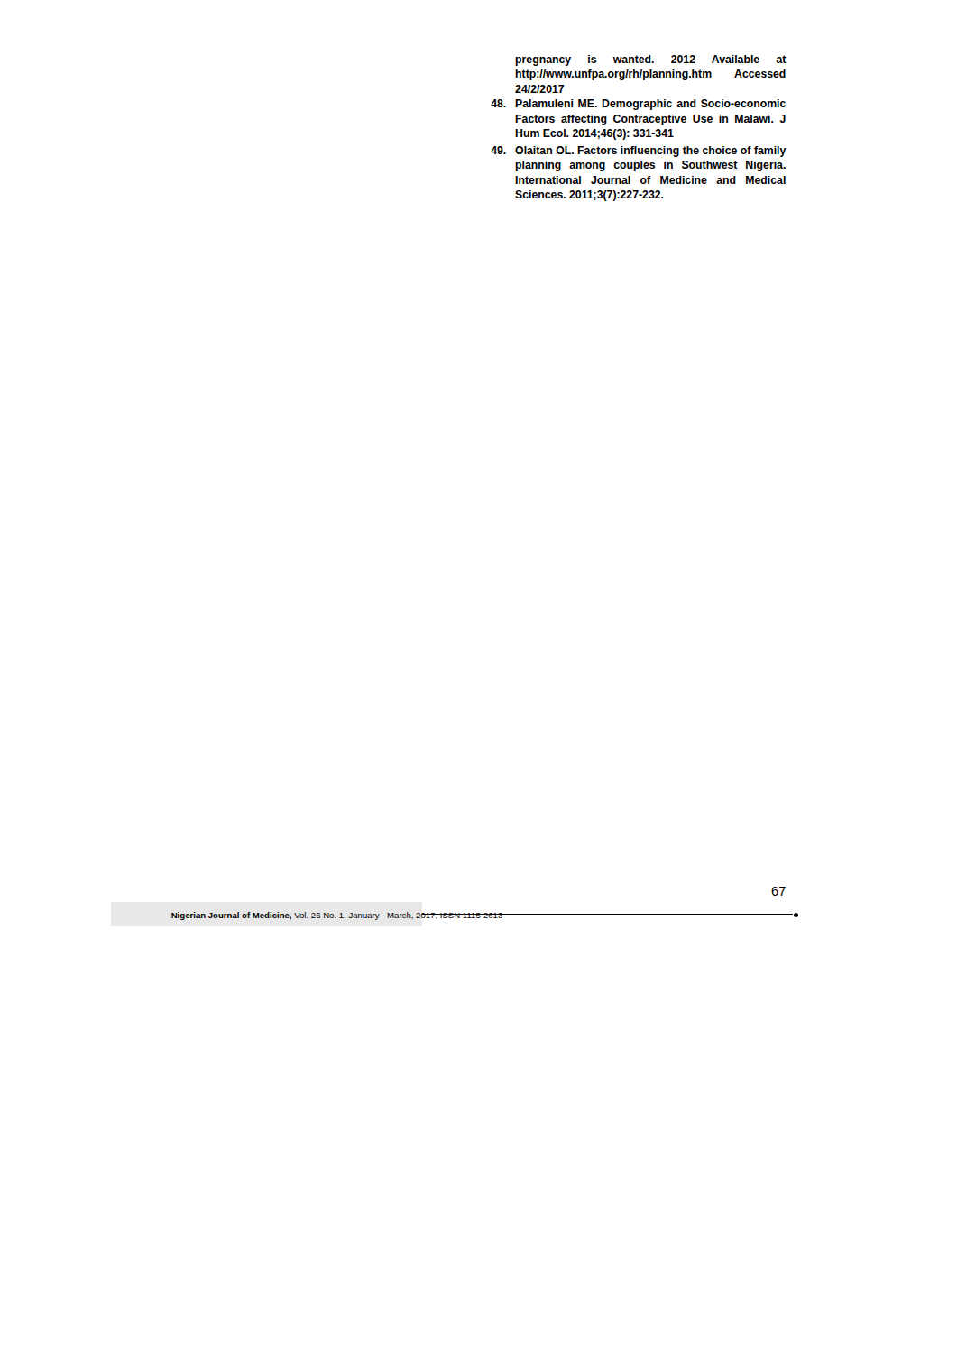pregnancy is wanted. 2012 Available at http://www.unfpa.org/rh/planning.htm Accessed 24/2/2017
48.
Palamuleni ME. Demographic and Socio-economic Factors affecting Contraceptive Use in Malawi. J Hum Ecol. 2014;46(3): 331-341
49.
Olaitan OL. Factors influencing the choice of family planning among couples in Southwest Nigeria. International Journal of Medicine and Medical Sciences. 2011;3(7):227-232.
67
Nigerian Journal of Medicine, Vol. 26 No. 1, January - March, 2017, ISSN 1115-2613